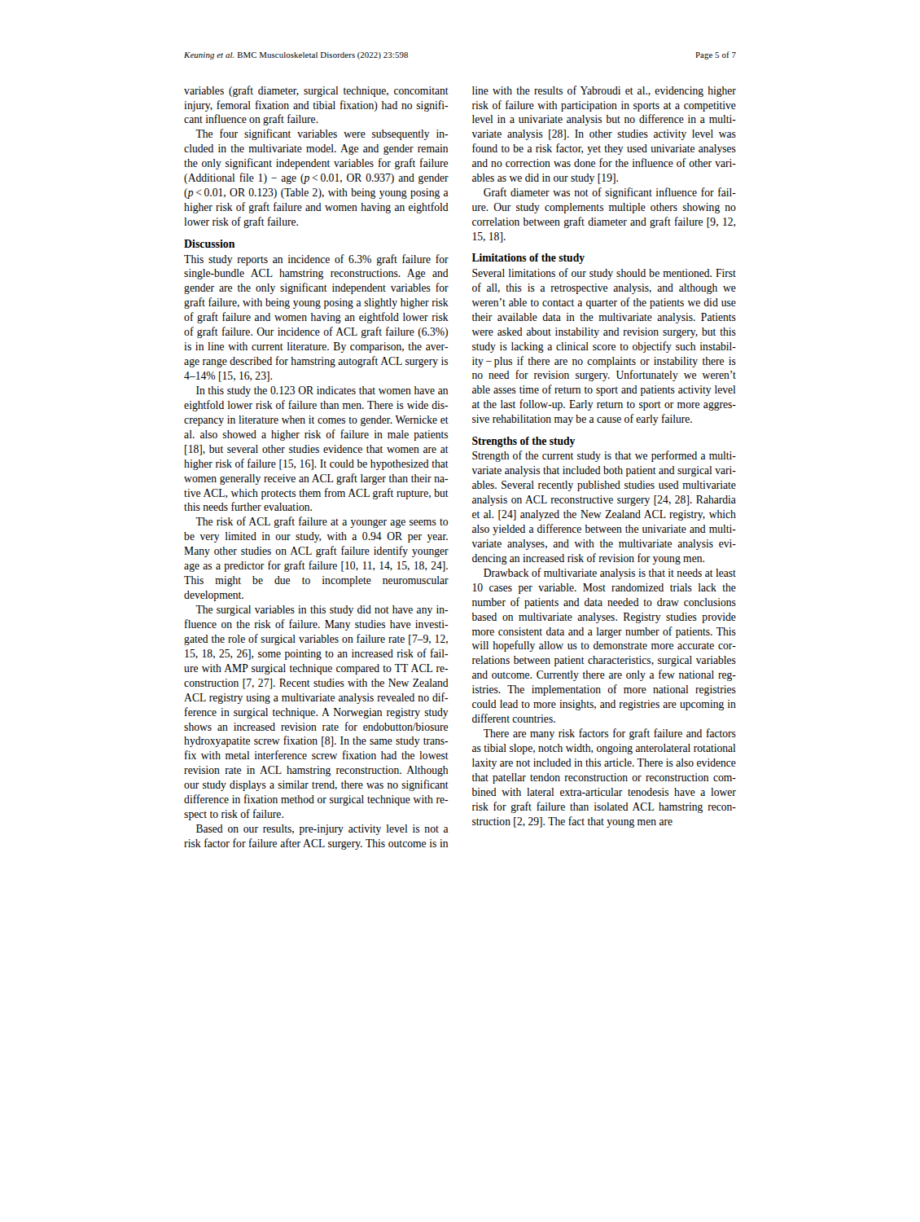Keuning et al. BMC Musculoskeletal Disorders(2022) 23:598
Page 5 of 7
variables (graft diameter, surgical technique, concomitant injury, femoral fixation and tibial fixation) had no significant influence on graft failure.
The four significant variables were subsequently included in the multivariate model. Age and gender remain the only significant independent variables for graft failure (Additional file 1) − age (p < 0.01, OR 0.937) and gender (p < 0.01, OR 0.123) (Table 2), with being young posing a higher risk of graft failure and women having an eightfold lower risk of graft failure.
Discussion
This study reports an incidence of 6.3% graft failure for single-bundle ACL hamstring reconstructions. Age and gender are the only significant independent variables for graft failure, with being young posing a slightly higher risk of graft failure and women having an eightfold lower risk of graft failure. Our incidence of ACL graft failure (6.3%) is in line with current literature. By comparison, the average range described for hamstring autograft ACL surgery is 4–14% [15, 16, 23].
In this study the 0.123 OR indicates that women have an eightfold lower risk of failure than men. There is wide discrepancy in literature when it comes to gender. Wernicke et al. also showed a higher risk of failure in male patients [18], but several other studies evidence that women are at higher risk of failure [15, 16]. It could be hypothesized that women generally receive an ACL graft larger than their native ACL, which protects them from ACL graft rupture, but this needs further evaluation.
The risk of ACL graft failure at a younger age seems to be very limited in our study, with a 0.94 OR per year. Many other studies on ACL graft failure identify younger age as a predictor for graft failure [10, 11, 14, 15, 18, 24]. This might be due to incomplete neuromuscular development.
The surgical variables in this study did not have any influence on the risk of failure. Many studies have investigated the role of surgical variables on failure rate [7–9, 12, 15, 18, 25, 26], some pointing to an increased risk of failure with AMP surgical technique compared to TT ACL reconstruction [7, 27]. Recent studies with the New Zealand ACL registry using a multivariate analysis revealed no difference in surgical technique. A Norwegian registry study shows an increased revision rate for endobutton/biosure hydroxyapatite screw fixation [8]. In the same study transfix with metal interference screw fixation had the lowest revision rate in ACL hamstring reconstruction. Although our study displays a similar trend, there was no significant difference in fixation method or surgical technique with respect to risk of failure.
Based on our results, pre-injury activity level is not a risk factor for failure after ACL surgery. This outcome is in line with the results of Yabroudi et al., evidencing higher risk of failure with participation in sports at a competitive level in a univariate analysis but no difference in a multivariate analysis [28]. In other studies activity level was found to be a risk factor, yet they used univariate analyses and no correction was done for the influence of other variables as we did in our study [19].
Graft diameter was not of significant influence for failure. Our study complements multiple others showing no correlation between graft diameter and graft failure [9, 12, 15, 18].
Limitations of the study
Several limitations of our study should be mentioned. First of all, this is a retrospective analysis, and although we weren’t able to contact a quarter of the patients we did use their available data in the multivariate analysis. Patients were asked about instability and revision surgery, but this study is lacking a clinical score to objectify such instability − plus if there are no complaints or instability there is no need for revision surgery. Unfortunately we weren’t able asses time of return to sport and patients activity level at the last follow-up. Early return to sport or more aggressive rehabilitation may be a cause of early failure.
Strengths of the study
Strength of the current study is that we performed a multivariate analysis that included both patient and surgical variables. Several recently published studies used multivariate analysis on ACL reconstructive surgery [24, 28]. Rahardia et al. [24] analyzed the New Zealand ACL registry, which also yielded a difference between the univariate and multivariate analyses, and with the multivariate analysis evidencing an increased risk of revision for young men.
Drawback of multivariate analysis is that it needs at least 10 cases per variable. Most randomized trials lack the number of patients and data needed to draw conclusions based on multivariate analyses. Registry studies provide more consistent data and a larger number of patients. This will hopefully allow us to demonstrate more accurate correlations between patient characteristics, surgical variables and outcome. Currently there are only a few national registries. The implementation of more national registries could lead to more insights, and registries are upcoming in different countries.
There are many risk factors for graft failure and factors as tibial slope, notch width, ongoing anterolateral rotational laxity are not included in this article. There is also evidence that patellar tendon reconstruction or reconstruction combined with lateral extra-articular tenodesis have a lower risk for graft failure than isolated ACL hamstring reconstruction [2, 29]. The fact that young men are